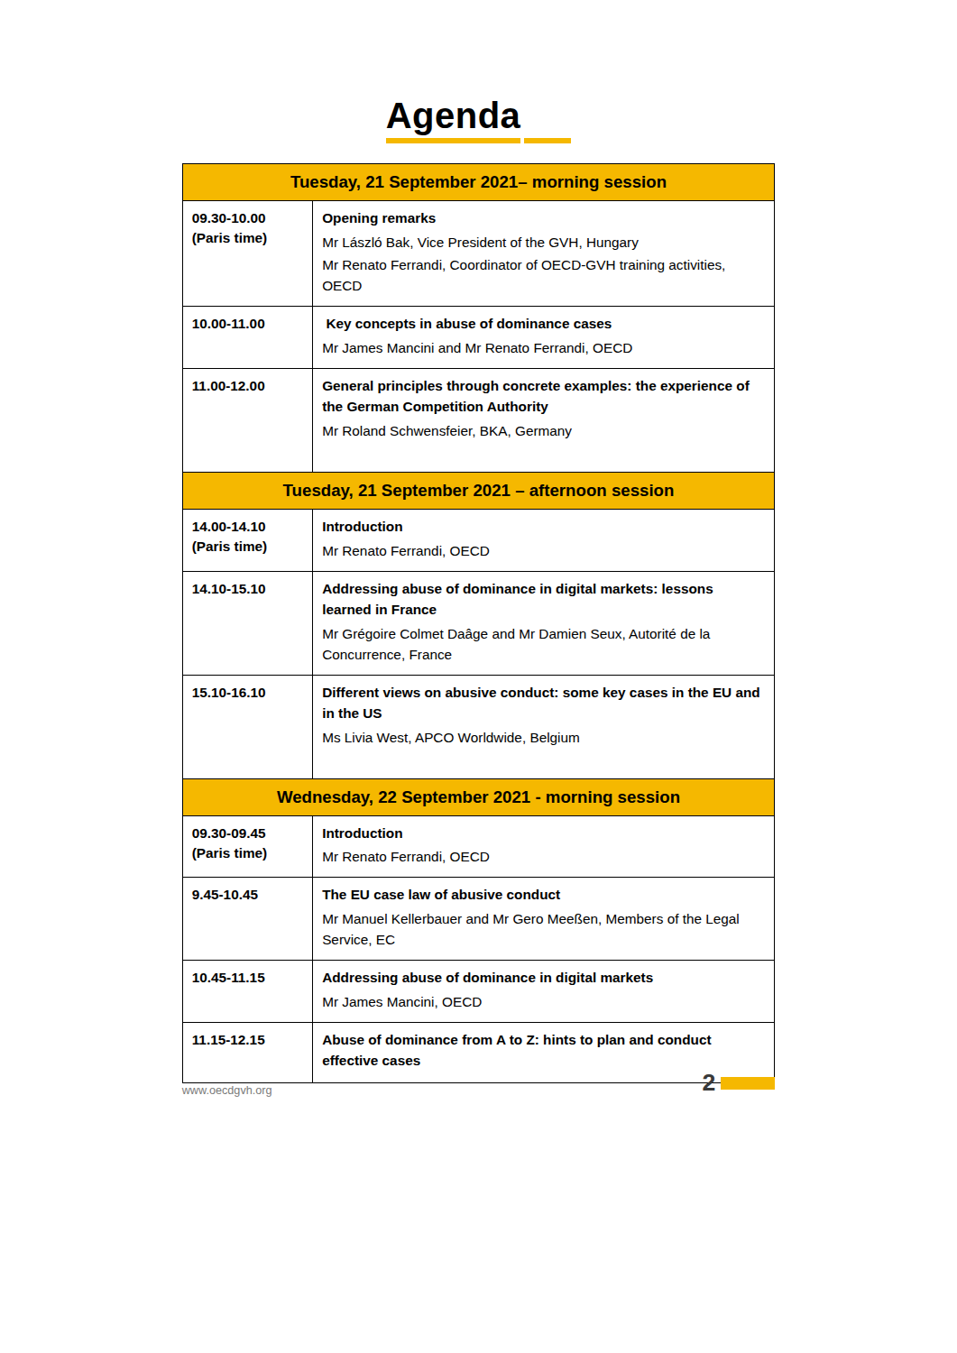Agenda
| Tuesday, 21 September 2021– morning session |
| 09.30-10.00 (Paris time) | Opening remarks Mr László Bak, Vice President of the GVH, Hungary Mr Renato Ferrandi, Coordinator of OECD-GVH training activities, OECD |
| 10.00-11.00 | Key concepts in abuse of dominance cases Mr James Mancini and Mr Renato Ferrandi, OECD |
| 11.00-12.00 | General principles through concrete examples: the experience of the German Competition Authority Mr Roland Schwensfeier, BKA, Germany |
| Tuesday, 21 September 2021 – afternoon session |
| 14.00-14.10 (Paris time) | Introduction Mr Renato Ferrandi, OECD |
| 14.10-15.10 | Addressing abuse of dominance in digital markets: lessons learned in France Mr Grégoire Colmet Daâge and Mr Damien Seux, Autorité de la Concurrence, France |
| 15.10-16.10 | Different views on abusive conduct: some key cases in the EU and in the US Ms Livia West, APCO Worldwide, Belgium |
| Wednesday, 22 September 2021 - morning session |
| 09.30-09.45 (Paris time) | Introduction Mr Renato Ferrandi, OECD |
| 9.45-10.45 | The EU case law of abusive conduct Mr Manuel Kellerbauer and Mr Gero Meeßen, Members of the Legal Service, EC |
| 10.45-11.15 | Addressing abuse of dominance in digital markets Mr James Mancini, OECD |
| 11.15-12.15 | Abuse of dominance from A to Z: hints to plan and conduct effective cases |
www.oecdgvh.org
2